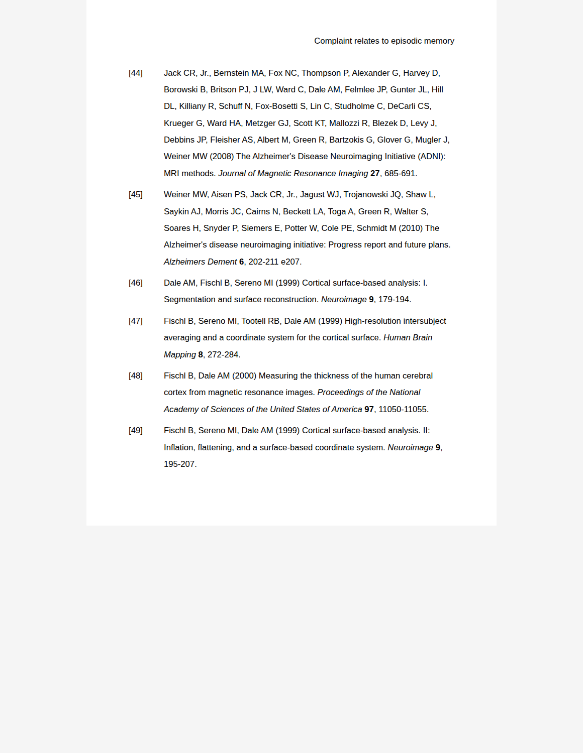Complaint relates to episodic memory
[44] Jack CR, Jr., Bernstein MA, Fox NC, Thompson P, Alexander G, Harvey D, Borowski B, Britson PJ, J LW, Ward C, Dale AM, Felmlee JP, Gunter JL, Hill DL, Killiany R, Schuff N, Fox-Bosetti S, Lin C, Studholme C, DeCarli CS, Krueger G, Ward HA, Metzger GJ, Scott KT, Mallozzi R, Blezek D, Levy J, Debbins JP, Fleisher AS, Albert M, Green R, Bartzokis G, Glover G, Mugler J, Weiner MW (2008) The Alzheimer's Disease Neuroimaging Initiative (ADNI): MRI methods. Journal of Magnetic Resonance Imaging 27, 685-691.
[45] Weiner MW, Aisen PS, Jack CR, Jr., Jagust WJ, Trojanowski JQ, Shaw L, Saykin AJ, Morris JC, Cairns N, Beckett LA, Toga A, Green R, Walter S, Soares H, Snyder P, Siemers E, Potter W, Cole PE, Schmidt M (2010) The Alzheimer's disease neuroimaging initiative: Progress report and future plans. Alzheimers Dement 6, 202-211 e207.
[46] Dale AM, Fischl B, Sereno MI (1999) Cortical surface-based analysis: I. Segmentation and surface reconstruction. Neuroimage 9, 179-194.
[47] Fischl B, Sereno MI, Tootell RB, Dale AM (1999) High-resolution intersubject averaging and a coordinate system for the cortical surface. Human Brain Mapping 8, 272-284.
[48] Fischl B, Dale AM (2000) Measuring the thickness of the human cerebral cortex from magnetic resonance images. Proceedings of the National Academy of Sciences of the United States of America 97, 11050-11055.
[49] Fischl B, Sereno MI, Dale AM (1999) Cortical surface-based analysis. II: Inflation, flattening, and a surface-based coordinate system. Neuroimage 9, 195-207.